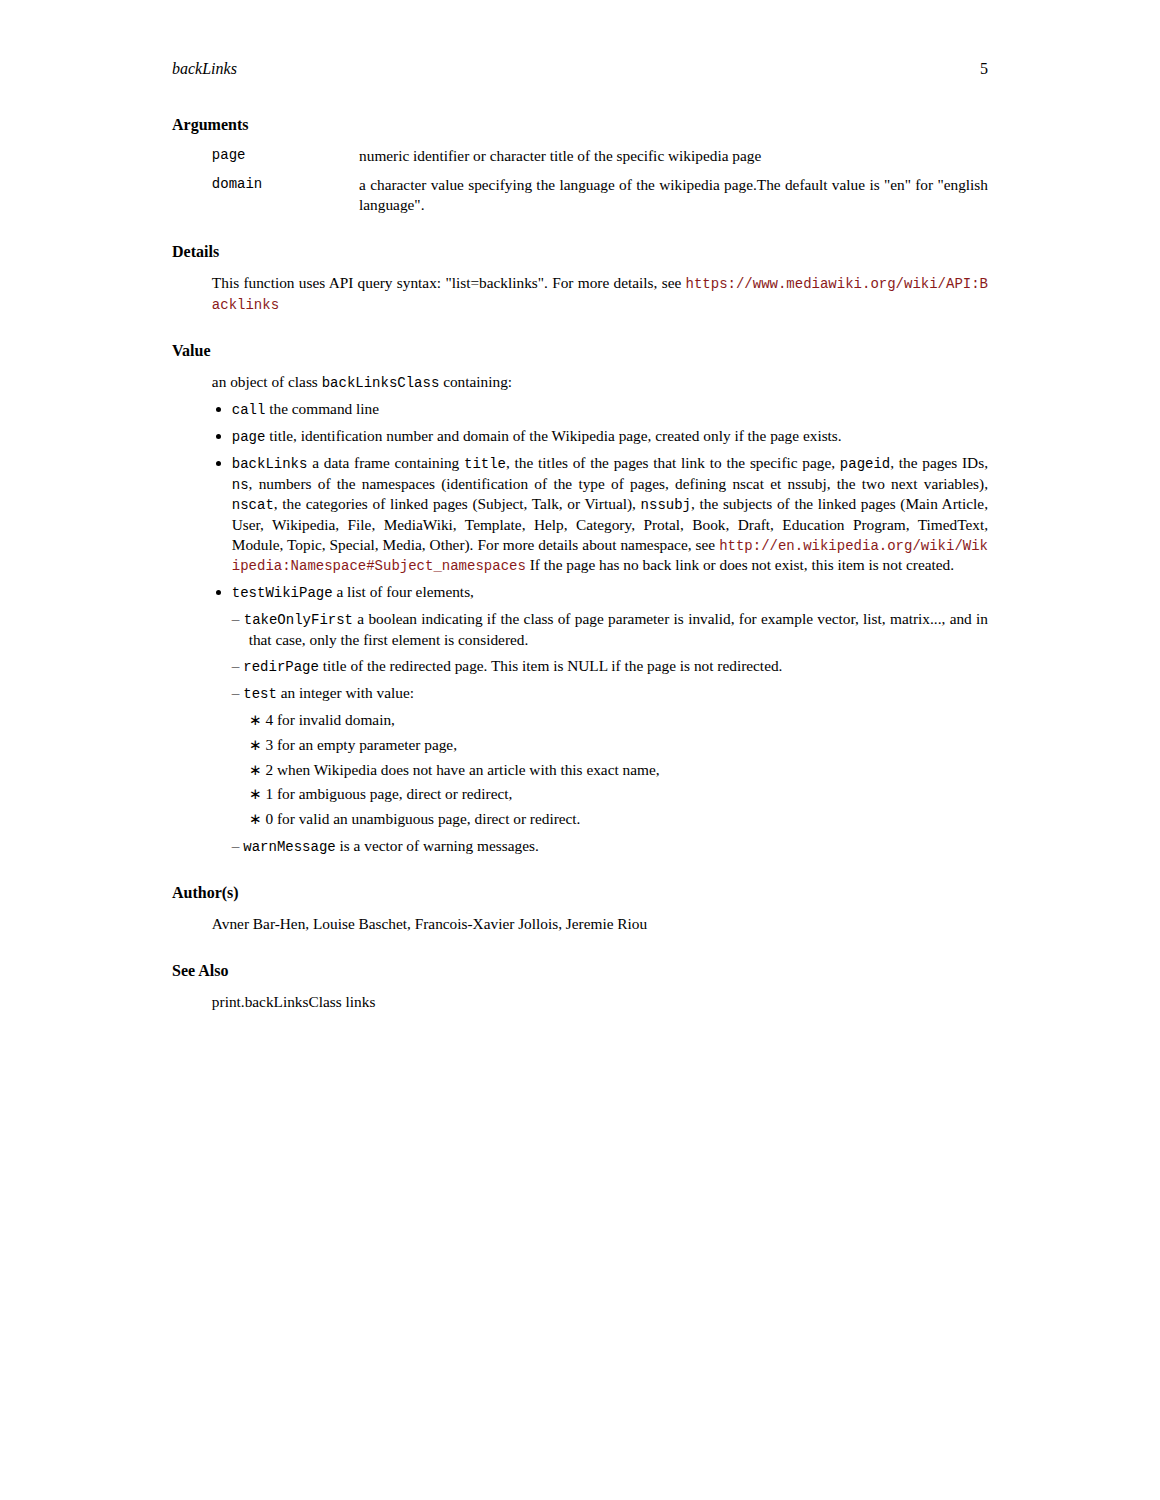backLinks 5
Arguments
page
numeric identifier or character title of the specific wikipedia page
domain
a character value specifying the language of the wikipedia page.The default value is "en" for "english language".
Details
This function uses API query syntax: "list=backlinks". For more details, see https://www.mediawiki.org/wiki/API:Backlinks
Value
an object of class backLinksClass containing:
call the command line
page title, identification number and domain of the Wikipedia page, created only if the page exists.
backLinks a data frame containing title, the titles of the pages that link to the specific page, pageid, the pages IDs, ns, numbers of the namespaces (identification of the type of pages, defining nscat et nssubj, the two next variables), nscat, the categories of linked pages (Subject, Talk, or Virtual), nssubj, the subjects of the linked pages (Main Article, User, Wikipedia, File, MediaWiki, Template, Help, Category, Protal, Book, Draft, Education Program, TimedText, Module, Topic, Special, Media, Other). For more details about namespace, see http://en.wikipedia.org/wiki/Wikipedia:Namespace#Subject_namespaces If the page has no back link or does not exist, this item is not created.
testWikiPage a list of four elements,
takeOnlyFirst a boolean indicating if the class of page parameter is invalid, for example vector, list, matrix..., and in that case, only the first element is considered.
redirPage title of the redirected page. This item is NULL if the page is not redirected.
test an integer with value:
4 for invalid domain,
3 for an empty parameter page,
2 when Wikipedia does not have an article with this exact name,
1 for ambiguous page, direct or redirect,
0 for valid an unambiguous page, direct or redirect.
warnMessage is a vector of warning messages.
Author(s)
Avner Bar-Hen, Louise Baschet, Francois-Xavier Jollois, Jeremie Riou
See Also
print.backLinksClass links